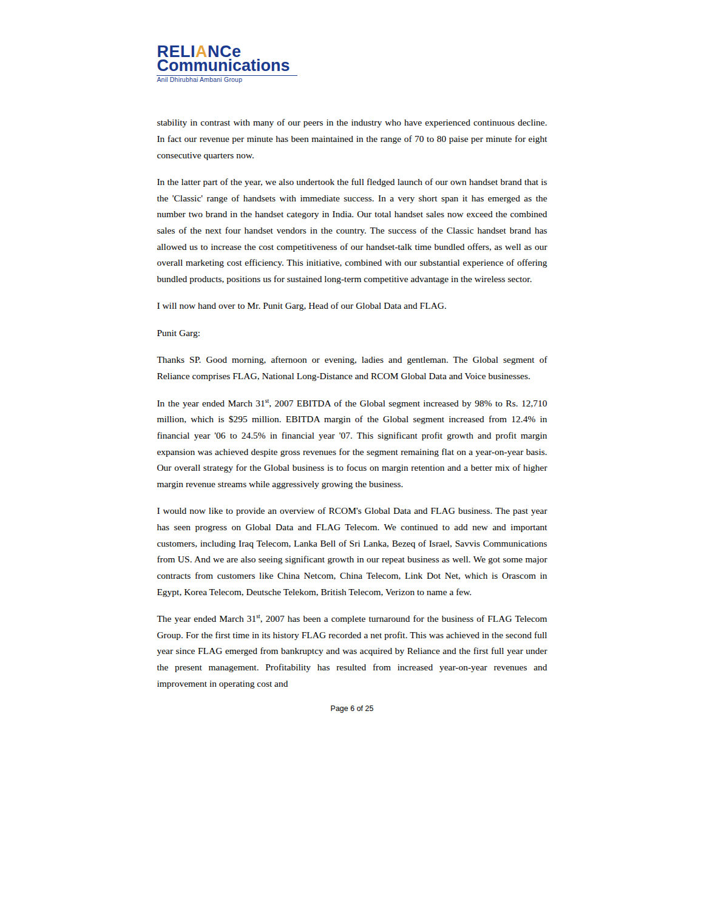RELIANCe Communications
Anil Dhirubhai Ambani Group
stability in contrast with many of our peers in the industry who have experienced continuous decline. In fact our revenue per minute has been maintained in the range of 70 to 80 paise per minute for eight consecutive quarters now.
In the latter part of the year, we also undertook the full fledged launch of our own handset brand that is the 'Classic' range of handsets with immediate success. In a very short span it has emerged as the number two brand in the handset category in India. Our total handset sales now exceed the combined sales of the next four handset vendors in the country. The success of the Classic handset brand has allowed us to increase the cost competitiveness of our handset-talk time bundled offers, as well as our overall marketing cost efficiency. This initiative, combined with our substantial experience of offering bundled products, positions us for sustained long-term competitive advantage in the wireless sector.
I will now hand over to Mr. Punit Garg, Head of our Global Data and FLAG.
Punit Garg:
Thanks SP. Good morning, afternoon or evening, ladies and gentleman. The Global segment of Reliance comprises FLAG, National Long-Distance and RCOM Global Data and Voice businesses.
In the year ended March 31st, 2007 EBITDA of the Global segment increased by 98% to Rs. 12,710 million, which is $295 million. EBITDA margin of the Global segment increased from 12.4% in financial year '06 to 24.5% in financial year '07. This significant profit growth and profit margin expansion was achieved despite gross revenues for the segment remaining flat on a year-on-year basis. Our overall strategy for the Global business is to focus on margin retention and a better mix of higher margin revenue streams while aggressively growing the business.
I would now like to provide an overview of RCOM's Global Data and FLAG business. The past year has seen progress on Global Data and FLAG Telecom. We continued to add new and important customers, including Iraq Telecom, Lanka Bell of Sri Lanka, Bezeq of Israel, Savvis Communications from US. And we are also seeing significant growth in our repeat business as well. We got some major contracts from customers like China Netcom, China Telecom, Link Dot Net, which is Orascom in Egypt, Korea Telecom, Deutsche Telekom, British Telecom, Verizon to name a few.
The year ended March 31st, 2007 has been a complete turnaround for the business of FLAG Telecom Group. For the first time in its history FLAG recorded a net profit. This was achieved in the second full year since FLAG emerged from bankruptcy and was acquired by Reliance and the first full year under the present management. Profitability has resulted from increased year-on-year revenues and improvement in operating cost and
Page 6 of 25